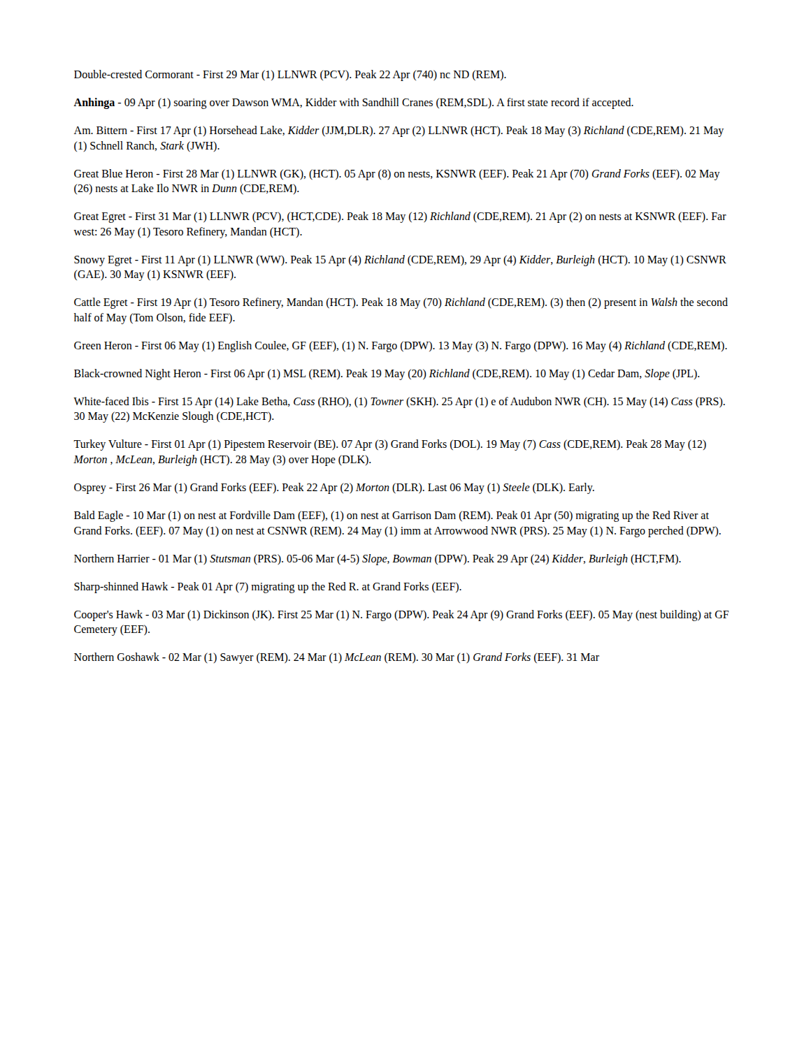Double-crested Cormorant - First 29 Mar (1) LLNWR (PCV). Peak 22 Apr (740) nc ND (REM).
Anhinga - 09 Apr (1) soaring over Dawson WMA, Kidder with Sandhill Cranes (REM,SDL). A first state record if accepted.
Am. Bittern - First 17 Apr (1) Horsehead Lake, Kidder (JJM,DLR). 27 Apr (2) LLNWR (HCT). Peak 18 May (3) Richland (CDE,REM). 21 May (1) Schnell Ranch, Stark (JWH).
Great Blue Heron - First 28 Mar (1) LLNWR (GK), (HCT). 05 Apr (8) on nests, KSNWR (EEF). Peak 21 Apr (70) Grand Forks (EEF). 02 May (26) nests at Lake Ilo NWR in Dunn (CDE,REM).
Great Egret - First 31 Mar (1) LLNWR (PCV), (HCT,CDE). Peak 18 May (12) Richland (CDE,REM). 21 Apr (2) on nests at KSNWR (EEF). Far west: 26 May (1) Tesoro Refinery, Mandan (HCT).
Snowy Egret - First 11 Apr (1) LLNWR (WW). Peak 15 Apr (4) Richland (CDE,REM), 29 Apr (4) Kidder, Burleigh (HCT). 10 May (1) CSNWR (GAE). 30 May (1) KSNWR (EEF).
Cattle Egret - First 19 Apr (1) Tesoro Refinery, Mandan (HCT). Peak 18 May (70) Richland (CDE,REM). (3) then (2) present in Walsh the second half of May (Tom Olson, fide EEF).
Green Heron - First 06 May (1) English Coulee, GF (EEF), (1) N. Fargo (DPW). 13 May (3) N. Fargo (DPW). 16 May (4) Richland (CDE,REM).
Black-crowned Night Heron - First 06 Apr (1) MSL (REM). Peak 19 May (20) Richland (CDE,REM). 10 May (1) Cedar Dam, Slope (JPL).
White-faced Ibis - First 15 Apr (14) Lake Betha, Cass (RHO), (1) Towner (SKH). 25 Apr (1) e of Audubon NWR (CH). 15 May (14) Cass (PRS). 30 May (22) McKenzie Slough (CDE,HCT).
Turkey Vulture - First 01 Apr (1) Pipestem Reservoir (BE). 07 Apr (3) Grand Forks (DOL). 19 May (7) Cass (CDE,REM). Peak 28 May (12) Morton , McLean, Burleigh (HCT). 28 May (3) over Hope (DLK).
Osprey - First 26 Mar (1) Grand Forks (EEF). Peak 22 Apr (2) Morton (DLR). Last 06 May (1) Steele (DLK). Early.
Bald Eagle - 10 Mar (1) on nest at Fordville Dam (EEF), (1) on nest at Garrison Dam (REM). Peak 01 Apr (50) migrating up the Red River at Grand Forks. (EEF). 07 May (1) on nest at CSNWR (REM). 24 May (1) imm at Arrowwood NWR (PRS). 25 May (1) N. Fargo perched (DPW).
Northern Harrier - 01 Mar (1) Stutsman (PRS). 05-06 Mar (4-5) Slope, Bowman (DPW). Peak 29 Apr (24) Kidder, Burleigh (HCT,FM).
Sharp-shinned Hawk - Peak 01 Apr (7) migrating up the Red R. at Grand Forks (EEF).
Cooper's Hawk - 03 Mar (1) Dickinson (JK). First 25 Mar (1) N. Fargo (DPW). Peak 24 Apr (9) Grand Forks (EEF). 05 May (nest building) at GF Cemetery (EEF).
Northern Goshawk - 02 Mar (1) Sawyer (REM). 24 Mar (1) McLean (REM). 30 Mar (1) Grand Forks (EEF). 31 Mar